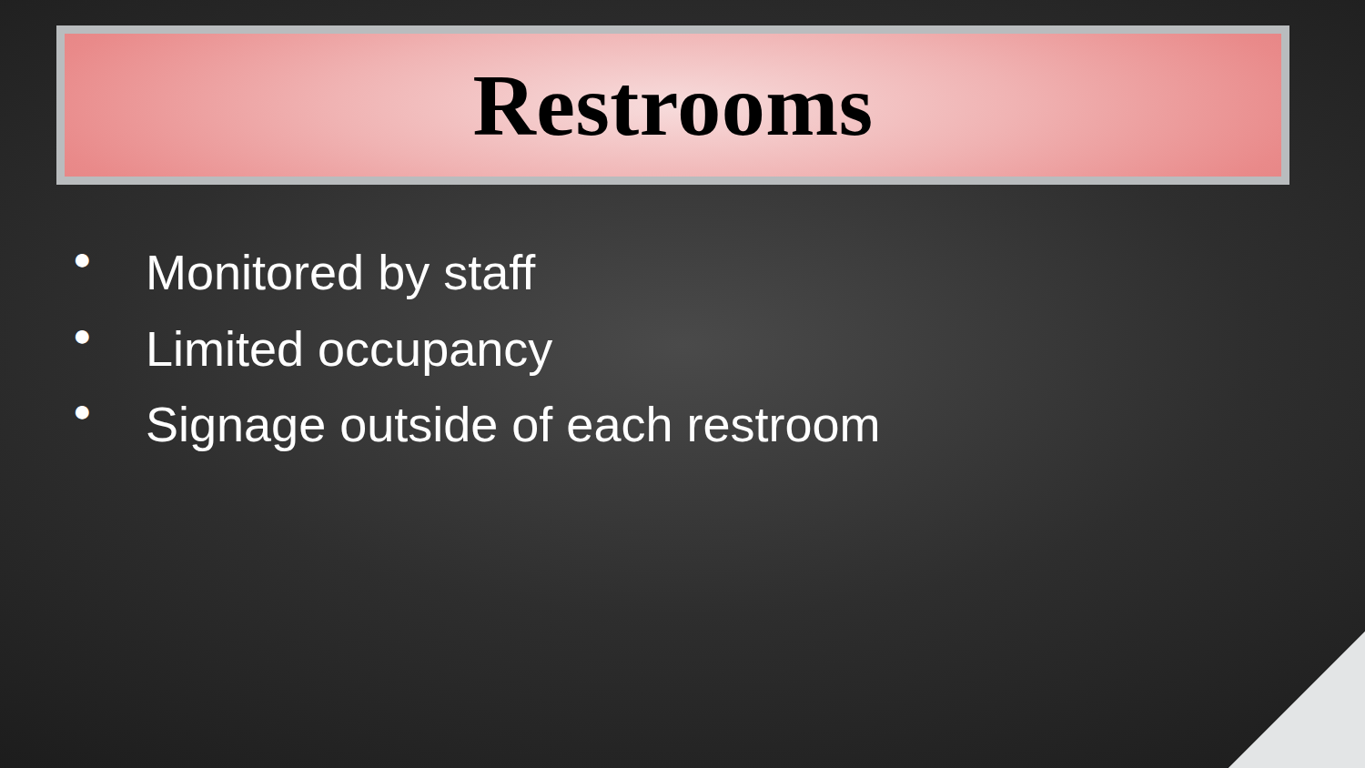Restrooms
Monitored by staff
Limited occupancy
Signage outside of each restroom